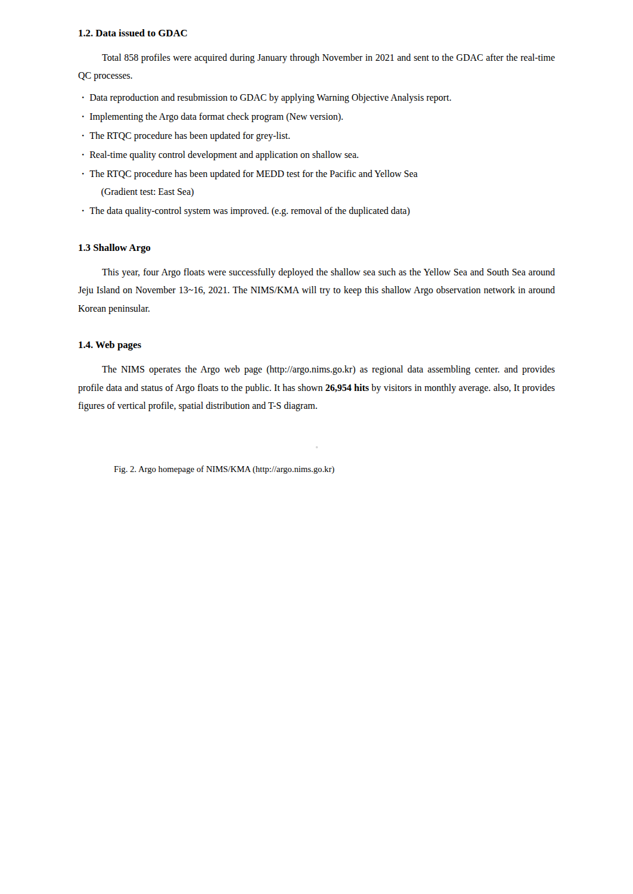1.2. Data issued to GDAC
Total 858 profiles were acquired during January through November in 2021 and sent to the GDAC after the real-time QC processes.
Data reproduction and resubmission to GDAC by applying Warning Objective Analysis report.
Implementing the Argo data format check program (New version).
The RTQC procedure has been updated for grey-list.
Real-time quality control development and application on shallow sea.
The RTQC procedure has been updated for MEDD test for the Pacific and Yellow Sea(Gradient test: East Sea)
The data quality-control system was improved. (e.g. removal of the duplicated data)
1.3 Shallow Argo
This year, four Argo floats were successfully deployed the shallow sea such as the Yellow Sea and South Sea around Jeju Island on November 13~16, 2021. The NIMS/KMA will try to keep this shallow Argo observation network in around Korean peninsular.
1.4. Web pages
The NIMS operates the Argo web page (http://argo.nims.go.kr) as regional data assembling center. and provides profile data and status of Argo floats to the public. It has shown 26,954 hits by visitors in monthly average. also, It provides figures of vertical profile, spatial distribution and T-S diagram.
Fig. 2. Argo homepage of NIMS/KMA (http://argo.nims.go.kr)